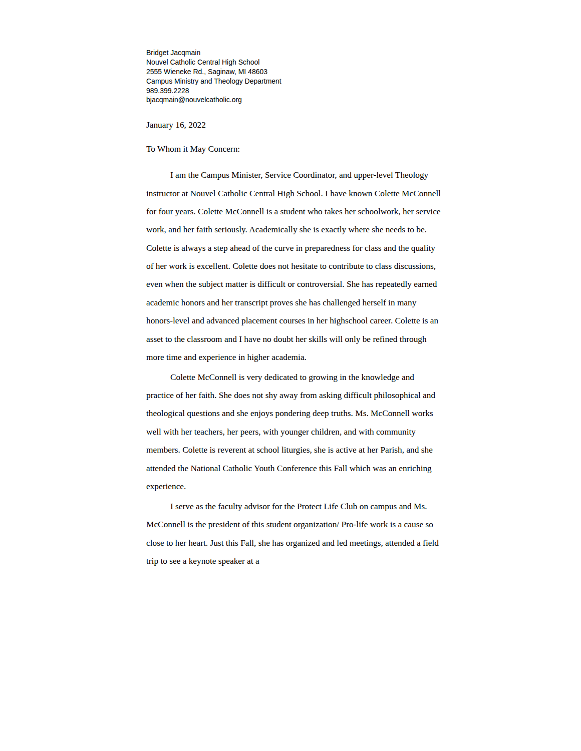Bridget Jacqmain
Nouvel Catholic Central High School
2555 Wieneke Rd., Saginaw, MI 48603
Campus Ministry and Theology Department
989.399.2228
bjacqmain@nouvelcatholic.org
January 16, 2022
To Whom it May Concern:
I am the Campus Minister, Service Coordinator, and upper-level Theology instructor at Nouvel Catholic Central High School. I have known Colette McConnell for four years. Colette McConnell is a student who takes her schoolwork, her service work, and her faith seriously. Academically she is exactly where she needs to be. Colette is always a step ahead of the curve in preparedness for class and the quality of her work is excellent. Colette does not hesitate to contribute to class discussions, even when the subject matter is difficult or controversial. She has repeatedly earned academic honors and her transcript proves she has challenged herself in many honors-level and advanced placement courses in her highschool career. Colette is an asset to the classroom and I have no doubt her skills will only be refined through more time and experience in higher academia.
Colette McConnell is very dedicated to growing in the knowledge and practice of her faith. She does not shy away from asking difficult philosophical and theological questions and she enjoys pondering deep truths. Ms. McConnell works well with her teachers, her peers, with younger children, and with community members. Colette is reverent at school liturgies, she is active at her Parish, and she attended the National Catholic Youth Conference this Fall which was an enriching experience.
I serve as the faculty advisor for the Protect Life Club on campus and Ms. McConnell is the president of this student organization/ Pro-life work is a cause so close to her heart. Just this Fall, she has organized and led meetings, attended a field trip to see a keynote speaker at a